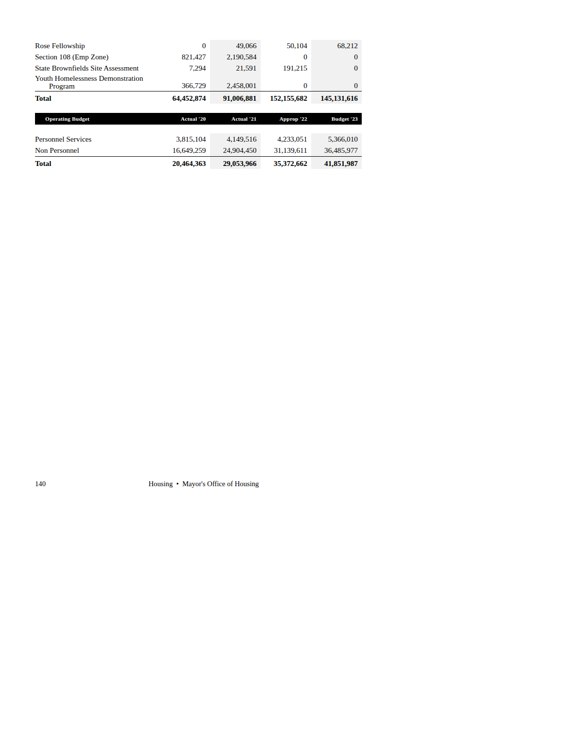| Rose Fellowship | 0 | 49,066 | 50,104 | 68,212 |
| Section 108 (Emp Zone) | 821,427 | 2,190,584 | 0 | 0 |
| State Brownfields Site Assessment | 7,294 | 21,591 | 191,215 | 0 |
| Youth Homelessness Demonstration Program | 366,729 | 2,458,001 | 0 | 0 |
| Total | 64,452,874 | 91,006,881 | 152,155,682 | 145,131,616 |
| Operating Budget | Actual '20 | Actual '21 | Approp '22 | Budget '23 |
| Personnel Services | 3,815,104 | 4,149,516 | 4,233,051 | 5,366,010 |
| Non Personnel | 16,649,259 | 24,904,450 | 31,139,611 | 36,485,977 |
| Total | 20,464,363 | 29,053,966 | 35,372,662 | 41,851,987 |
140
Housing • Mayor's Office of Housing